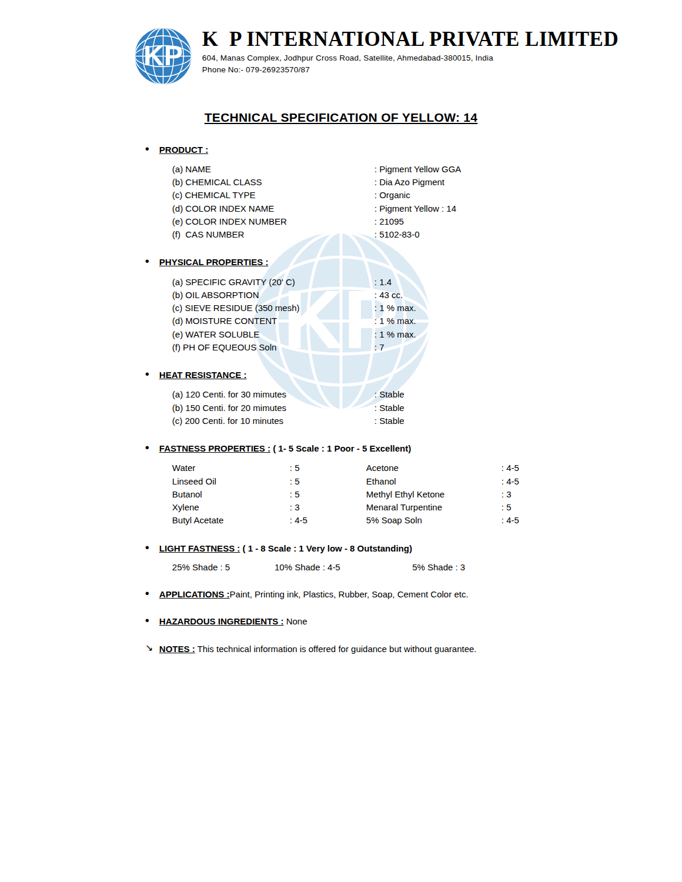KP
KP
K P INTERNATIONAL PRIVATE LIMITED
604, Manas Complex, Jodhpur Cross Road, Satellite, Ahmedabad-380015, India
Phone No:- 079-26923570/87
TECHNICAL SPECIFICATION OF YELLOW: 14
PRODUCT :
| (a) NAME | : Pigment Yellow GGA |
| (b) CHEMICAL CLASS | : Dia Azo Pigment |
| (c) CHEMICAL TYPE | : Organic |
| (d) COLOR INDEX NAME | : Pigment Yellow : 14 |
| (e) COLOR INDEX NUMBER | : 21095 |
| (f) CAS NUMBER | : 5102-83-0 |
PHYSICAL PROPERTIES :
| (a) SPECIFIC GRAVITY (20' C) | : 1.4 |
| (b) OIL ABSORPTION | : 43 cc. |
| (c) SIEVE RESIDUE (350 mesh) | : 1 % max. |
| (d) MOISTURE CONTENT | : 1 % max. |
| (e) WATER SOLUBLE | : 1 % max. |
| (f) PH OF EQUEOUS Soln | : 7 |
HEAT RESISTANCE :
| (a) 120 Centi. for 30 mimutes | : Stable |
| (b) 150 Centi. for 20 mimutes | : Stable |
| (c) 200 Centi. for 10 minutes | : Stable |
FASTNESS PROPERTIES : ( 1- 5 Scale : 1 Poor - 5 Excellent)
| Water | : 5 | Acetone | : 4-5 |
| Linseed Oil | : 5 | Ethanol | : 4-5 |
| Butanol | : 5 | Methyl Ethyl Ketone | : 3 |
| Xylene | : 3 | Menaral Turpentine | : 5 |
| Butyl Acetate | : 4-5 | 5% Soap Soln | : 4-5 |
LIGHT FASTNESS : ( 1 - 8 Scale : 1 Very low - 8 Outstanding)
25% Shade : 5 10% Shade : 4-5 5% Shade : 3
APPLICATIONS : Paint, Printing ink, Plastics, Rubber, Soap, Cement Color etc.
HAZARDOUS INGREDIENTS : None
NOTES : This technical information is offered for guidance but without guarantee.